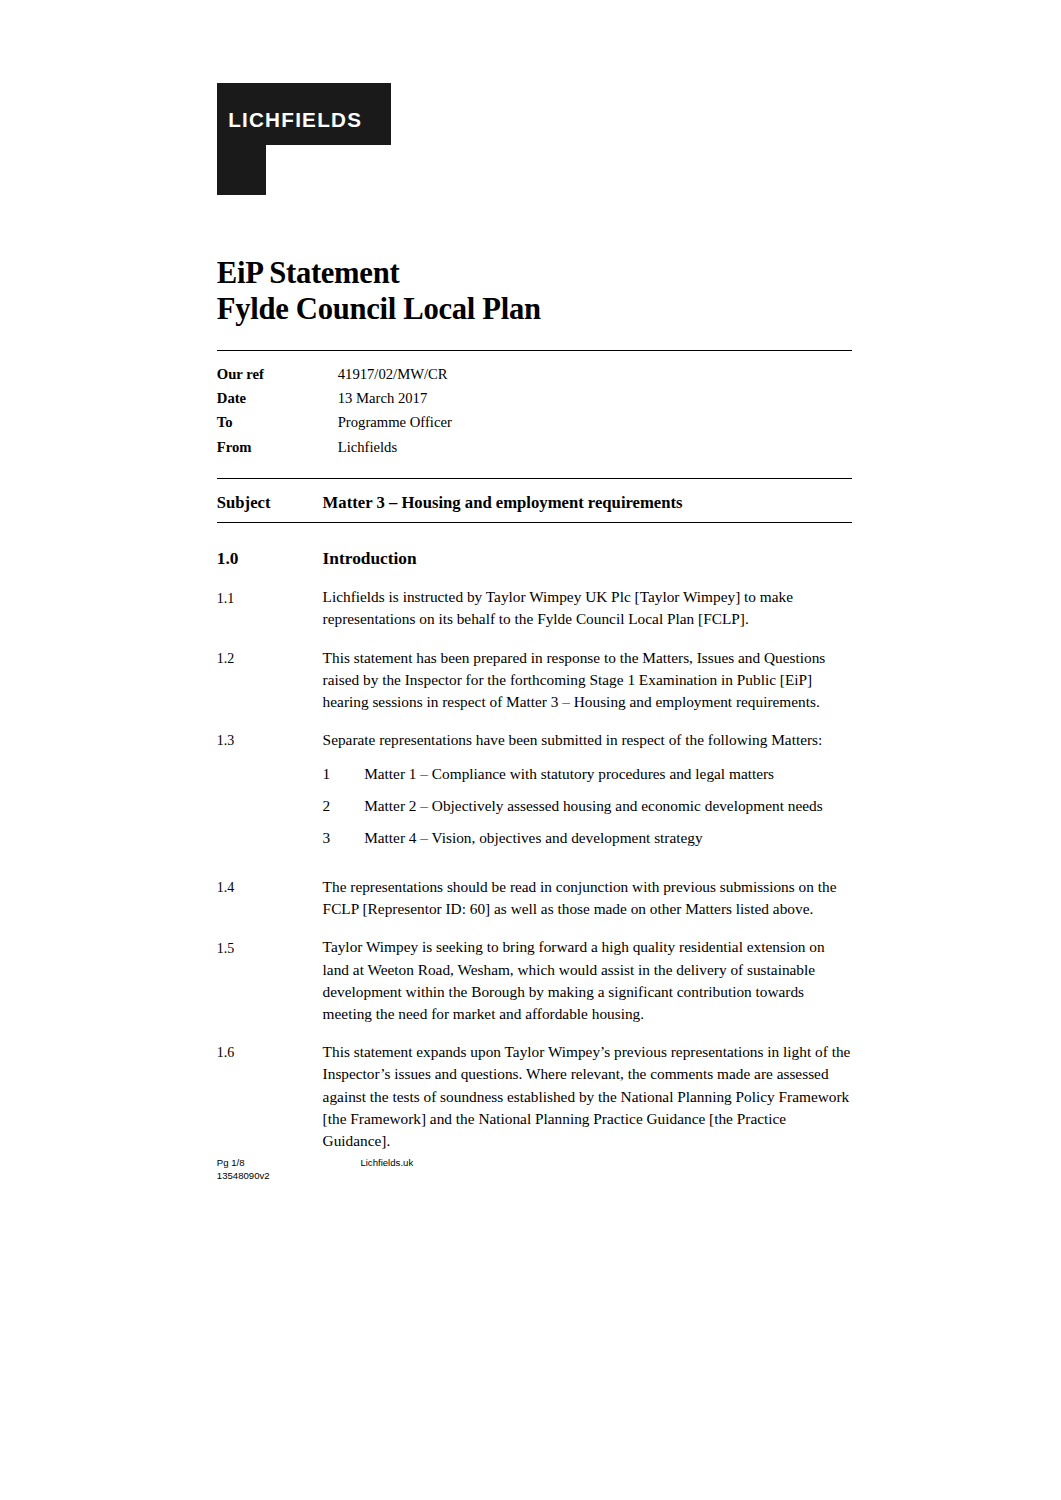LICHFIELDS
EiP Statement
Fylde Council Local Plan
| Our ref | 41917/02/MW/CR |
| Date | 13 March 2017 |
| To | Programme Officer |
| From | Lichfields |
Subject
Matter 3 – Housing and employment requirements
1.0
Introduction
1.1
Lichfields is instructed by Taylor Wimpey UK Plc [Taylor Wimpey] to make representations on its behalf to the Fylde Council Local Plan [FCLP].
1.2
This statement has been prepared in response to the Matters, Issues and Questions raised by the Inspector for the forthcoming Stage 1 Examination in Public [EiP] hearing sessions in respect of Matter 3 – Housing and employment requirements.
1.3
Separate representations have been submitted in respect of the following Matters:
1 Matter 1 – Compliance with statutory procedures and legal matters
2 Matter 2 – Objectively assessed housing and economic development needs
3 Matter 4 – Vision, objectives and development strategy
1.4
The representations should be read in conjunction with previous submissions on the FCLP [Representor ID: 60] as well as those made on other Matters listed above.
1.5
Taylor Wimpey is seeking to bring forward a high quality residential extension on land at Weeton Road, Wesham, which would assist in the delivery of sustainable development within the Borough by making a significant contribution towards meeting the need for market and affordable housing.
1.6
This statement expands upon Taylor Wimpey’s previous representations in light of the Inspector’s issues and questions. Where relevant, the comments made are assessed against the tests of soundness established by the National Planning Policy Framework [the Framework] and the National Planning Practice Guidance [the Practice Guidance].
Pg 1/8
13548090v2
Lichfields.uk